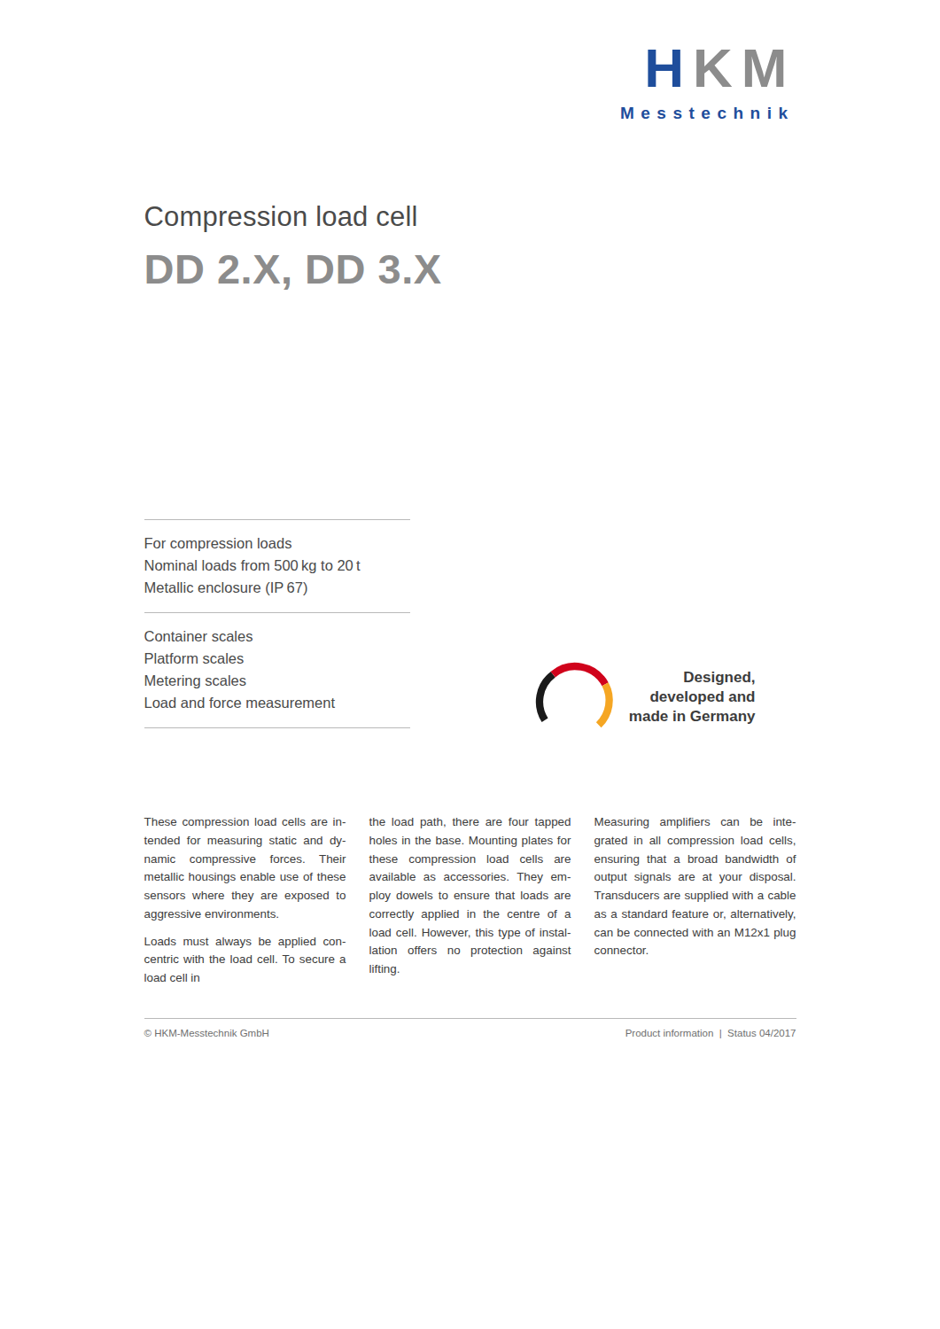HKM Messtechnik
Compression load cell
DD 2.X, DD 3.X
For compression loads
Nominal loads from 500 kg to 20 t
Metallic enclosure (IP 67)
Container scales
Platform scales
Metering scales
Load and force measurement
Designed,
developed and
made in Germany
These compression load cells are intended for measuring static and dynamic compressive forces. Their metallic housings enable use of these sensors where they are exposed to aggressive environments.
Loads must always be applied concentric with the load cell. To secure a load cell in
the load path, there are four tapped holes in the base. Mounting plates for these compression load cells are available as accessories. They employ dowels to ensure that loads are correctly applied in the centre of a load cell. However, this type of installation offers no protection against lifting.
Measuring amplifiers can be integrated in all compression load cells, ensuring that a broad bandwidth of output signals are at your disposal. Transducers are supplied with a cable as a standard feature or, alternatively, can be connected with an M12x1 plug connector.
© HKM-Messtechnik GmbH Product information | Status 04/2017